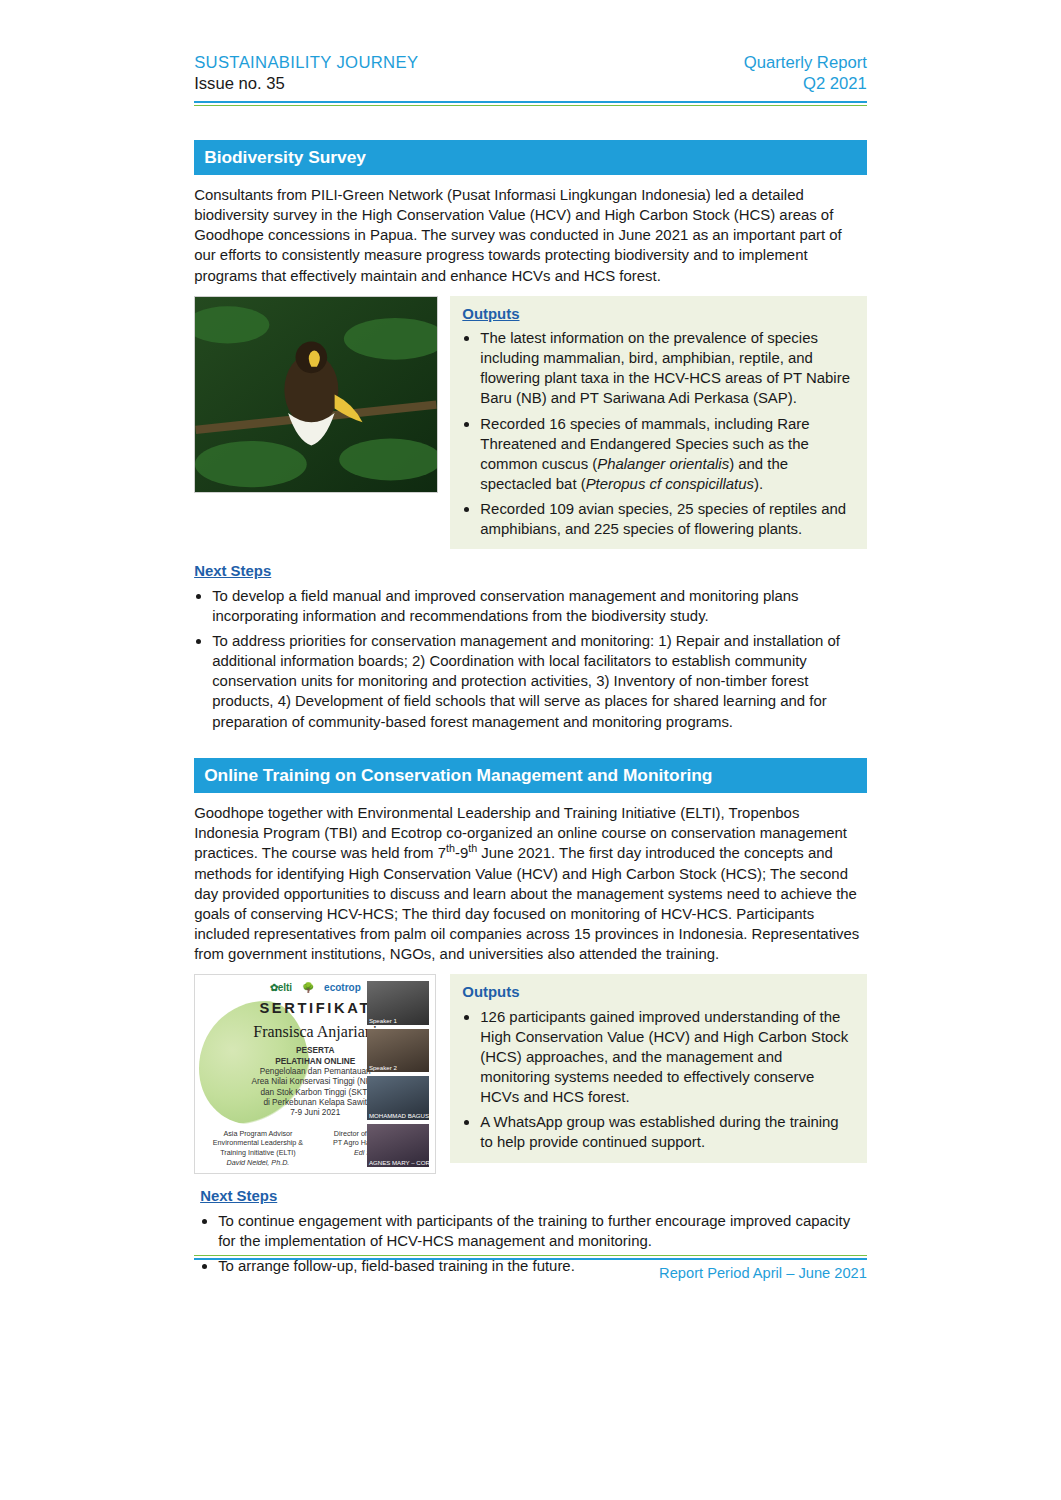SUSTAINABILITY JOURNEY
Issue no. 35
Quarterly Report
Q2 2021
Biodiversity Survey
Consultants from PILI-Green Network (Pusat Informasi Lingkungan Indonesia) led a detailed biodiversity survey in the High Conservation Value (HCV) and High Carbon Stock (HCS) areas of Goodhope concessions in Papua. The survey was conducted in June 2021 as an important part of our efforts to consistently measure progress towards protecting biodiversity and to implement programs that effectively maintain and enhance HCVs and HCS forest.
Outputs
The latest information on the prevalence of species including mammalian, bird, amphibian, reptile, and flowering plant taxa in the HCV-HCS areas of PT Nabire Baru (NB) and PT Sariwana Adi Perkasa (SAP).
Recorded 16 species of mammals, including Rare Threatened and Endangered Species such as the common cuscus (Phalanger orientalis) and the spectacled bat (Pteropus cf conspicillatus).
Recorded 109 avian species, 25 species of reptiles and amphibians, and 225 species of flowering plants.
Next Steps
To develop a field manual and improved conservation management and monitoring plans incorporating information and recommendations from the biodiversity study.
To address priorities for conservation management and monitoring: 1) Repair and installation of additional information boards; 2) Coordination with local facilitators to establish community conservation units for monitoring and protection activities, 3) Inventory of non-timber forest products, 4) Development of field schools that will serve as places for shared learning and for preparation of community-based forest management and monitoring programs.
Online Training on Conservation Management and Monitoring
Goodhope together with Environmental Leadership and Training Initiative (ELTI), Tropenbos Indonesia Program (TBI) and Ecotrop co-organized an online course on conservation management practices. The course was held from 7th-9th June 2021. The first day introduced the concepts and methods for identifying High Conservation Value (HCV) and High Carbon Stock (HCS); The second day provided opportunities to discuss and learn about the management systems need to achieve the goals of conserving HCV-HCS; The third day focused on monitoring of HCV-HCS. Participants included representatives from palm oil companies across 15 provinces in Indonesia. Representatives from government institutions, NGOs, and universities also attended the training.
✿elti 🌳 ecotrop
SERTIFIKAT
Fransisca Anjariani
PESERTA
PELATIHAN ONLINE
Pengelolaan dan Pemantauan
Area Nilai Konservasi Tinggi (NKT)
dan Stok Karbon Tinggi (SKT)
di Perkebunan Kelapa Sawit
7-9 Juni 2021
Asia Program Advisor
Environmental Leadership & Training Initiative (ELTI)
David Neidel, Ph.D.
Director of Sustainability
PT Agro Harapan Lestari
Edi Suhardi
Speaker 1
Speaker 2
MOHAMMAD BAGUS KURNIA
AGNES MARY – CORITAN, N.
Outputs
126 participants gained improved understanding of the High Conservation Value (HCV) and High Carbon Stock (HCS) approaches, and the management and monitoring systems needed to effectively conserve HCVs and HCS forest.
A WhatsApp group was established during the training to help provide continued support.
Next Steps
To continue engagement with participants of the training to further encourage improved capacity for the implementation of HCV-HCS management and monitoring.
To arrange follow-up, field-based training in the future.
Report Period April – June 2021